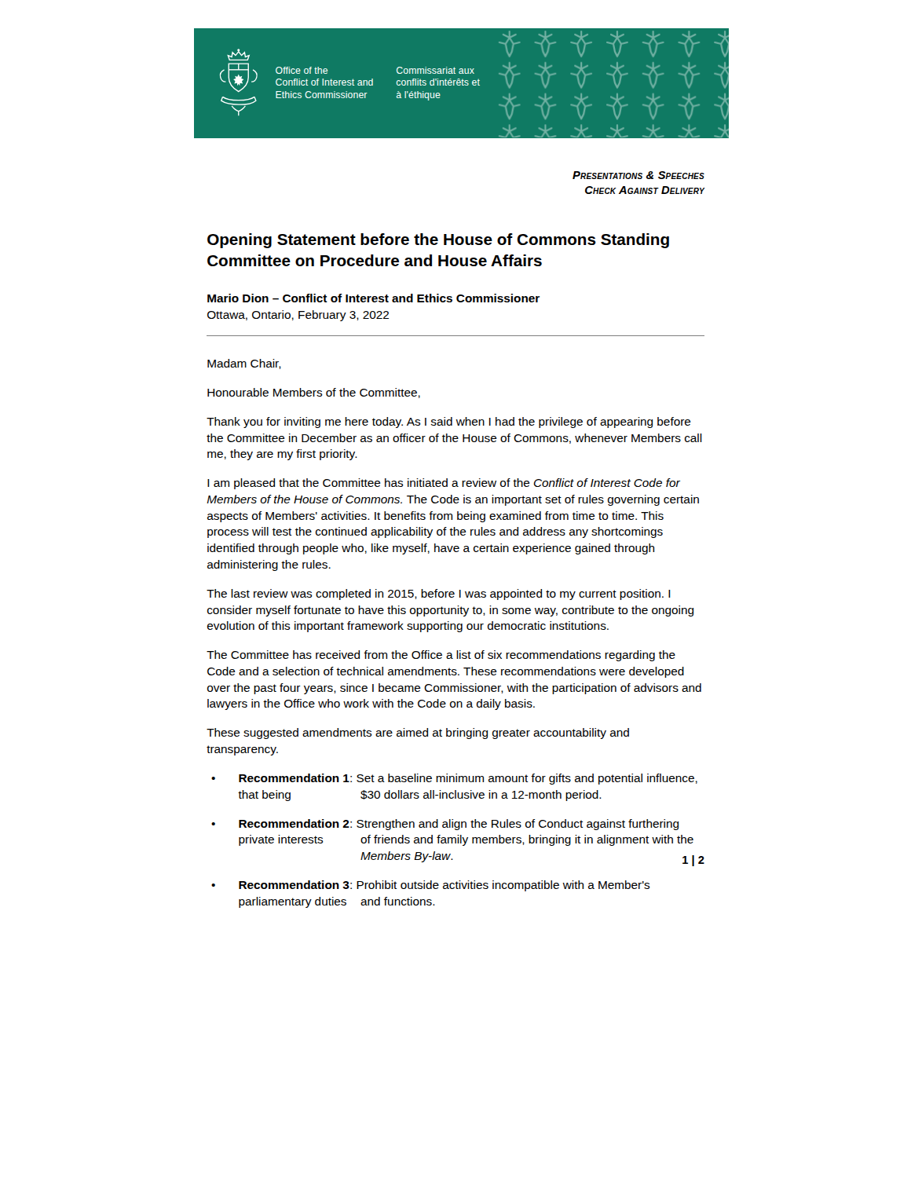Office of the
Conflict of Interest and
Ethics Commissioner
Commissariat aux
conflits d'intérêts et
à l'éthique
Presentations & Speeches
Check Against Delivery
Opening Statement before the House of Commons Standing Committee on Procedure and House Affairs
Mario Dion – Conflict of Interest and Ethics Commissioner Ottawa, Ontario, February 3, 2022
Madam Chair,
Honourable Members of the Committee,
Thank you for inviting me here today. As I said when I had the privilege of appearing before the Committee in December as an officer of the House of Commons, whenever Members call me, they are my first priority.
I am pleased that the Committee has initiated a review of the Conflict of Interest Code for Members of the House of Commons. The Code is an important set of rules governing certain aspects of Members' activities. It benefits from being examined from time to time. This process will test the continued applicability of the rules and address any shortcomings identified through people who, like myself, have a certain experience gained through administering the rules.
The last review was completed in 2015, before I was appointed to my current position. I consider myself fortunate to have this opportunity to, in some way, contribute to the ongoing evolution of this important framework supporting our democratic institutions.
The Committee has received from the Office a list of six recommendations regarding the Code and a selection of technical amendments. These recommendations were developed over the past four years, since I became Commissioner, with the participation of advisors and lawyers in the Office who work with the Code on a daily basis.
These suggested amendments are aimed at bringing greater accountability and transparency.
• Recommendation 1: Set a baseline minimum amount for gifts and potential influence, that being $30 dollars all-inclusive in a 12-month period.
• Recommendation 2: Strengthen and align the Rules of Conduct against furthering private interests of friends and family members, bringing it in alignment with the Members By-law.
• Recommendation 3: Prohibit outside activities incompatible with a Member's parliamentary duties and functions.
1 | 2